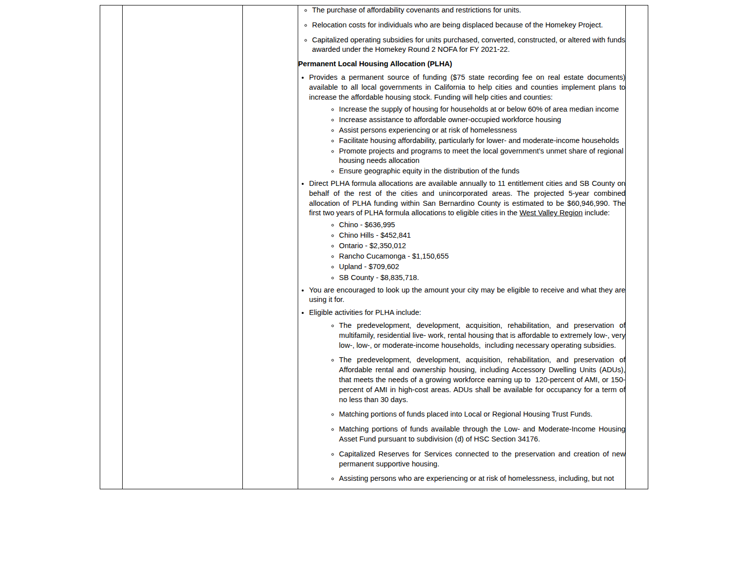| | | | The purchase of affordability covenants and restrictions for units. Relocation costs for individuals who are being displaced because of the Homekey Project. Capitalized operating subsidies for units purchased, converted, constructed, or altered with funds awarded under the Homekey Round 2 NOFA for FY 2021-22. Permanent Local Housing Allocation (PLHA) Provides a permanent source of funding ($75 state recording fee on real estate documents) available to all local governments in California to help cities and counties implement plans to increase the affordable housing stock. Funding will help cities and counties: Increase the supply of housing for households at or below 60% of area median income Increase assistance to affordable owner-occupied workforce housing Assist persons experiencing or at risk of homelessness Facilitate housing affordability, particularly for lower- and moderate-income households Promote projects and programs to meet the local government’s unmet share of regional housing needs allocation Ensure geographic equity in the distribution of the funds Direct PLHA formula allocations are available annually to 11 entitlement cities and SB County on behalf of the rest of the cities and unincorporated areas. The projected 5-year combined allocation of PLHA funding within San Bernardino County is estimated to be $60,946,990. The first two years of PLHA formula allocations to eligible cities in the West Valley Region include: Chino - $636,995 Chino Hills - $452,841 Ontario - $2,350,012 Rancho Cucamonga - $1,150,655 Upland - $709,602 SB County - $8,835,718. You are encouraged to look up the amount your city may be eligible to receive and what they are using it for. Eligible activities for PLHA include: The predevelopment, development, acquisition, rehabilitation, and preservation of multifamily, residential live- work, rental housing that is affordable to extremely low-, very low-, low-, or moderate-income households, including necessary operating subsidies. The predevelopment, development, acquisition, rehabilitation, and preservation of Affordable rental and ownership housing, including Accessory Dwelling Units (ADUs), that meets the needs of a growing workforce earning up to 120-percent of AMI, or 150-percent of AMI in high-cost areas. ADUs shall be available for occupancy for a term of no less than 30 days. Matching portions of funds placed into Local or Regional Housing Trust Funds. Matching portions of funds available through the Low- and Moderate-Income Housing Asset Fund pursuant to subdivision (d) of HSC Section 34176. Capitalized Reserves for Services connected to the preservation and creation of new permanent supportive housing. Assisting persons who are experiencing or at risk of homelessness, including, but not | |